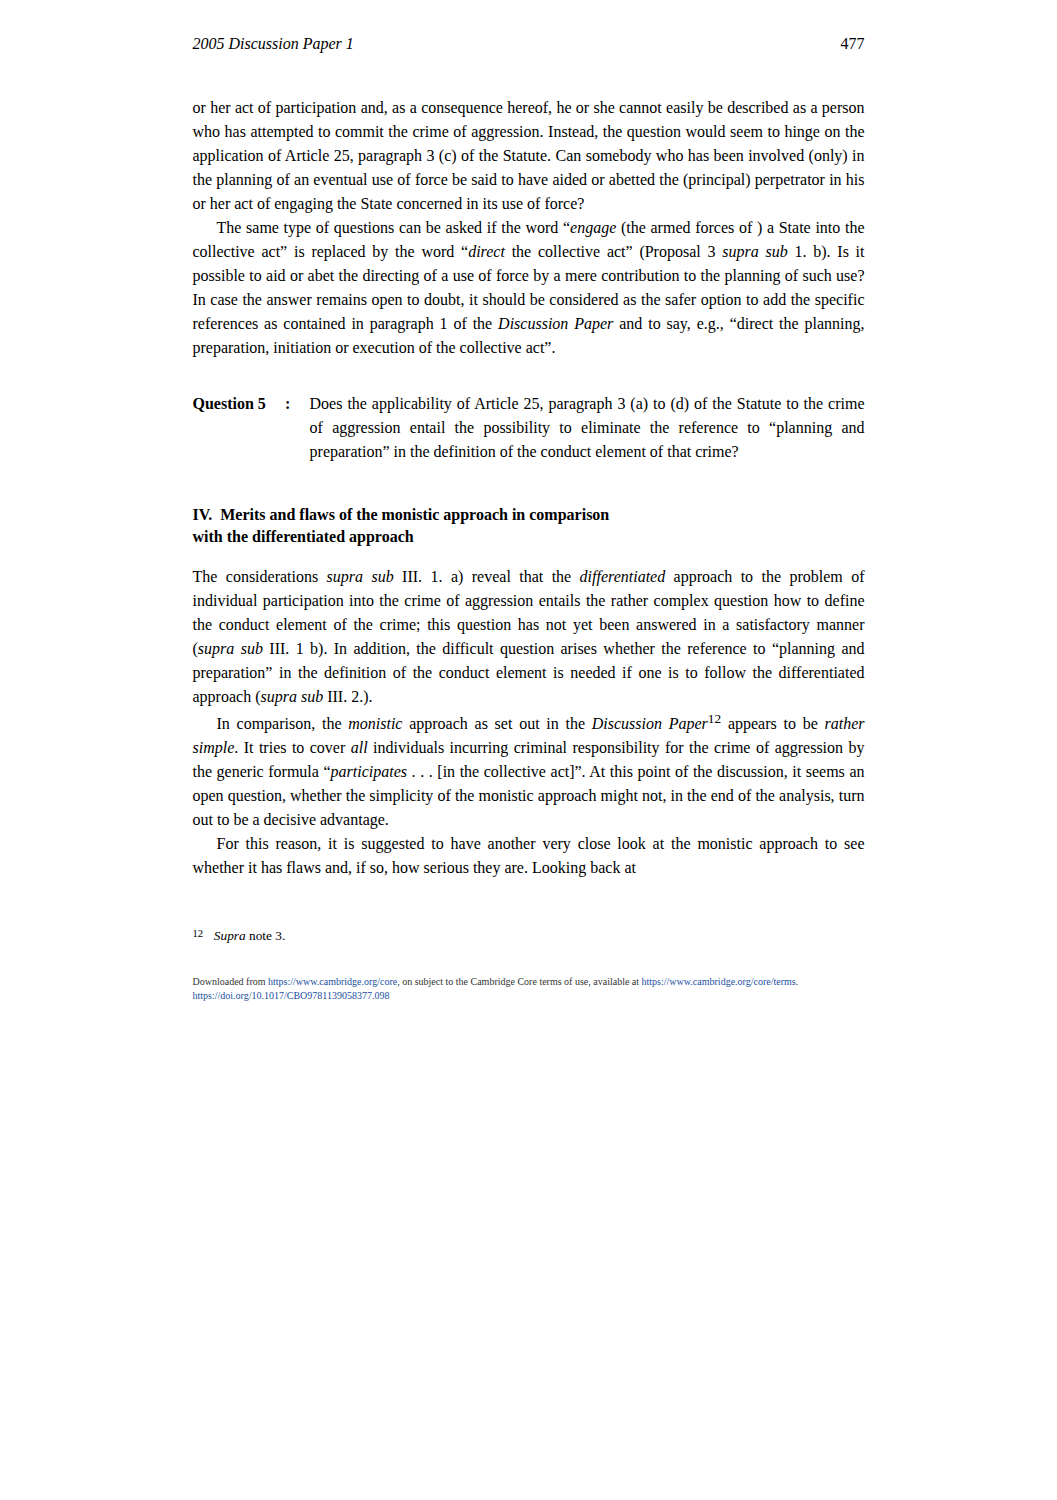2005 Discussion Paper 1 477
or her act of participation and, as a consequence hereof, he or she cannot easily be described as a person who has attempted to commit the crime of aggression. Instead, the question would seem to hinge on the application of Article 25, paragraph 3 (c) of the Statute. Can somebody who has been involved (only) in the planning of an eventual use of force be said to have aided or abetted the (principal) perpetrator in his or her act of engaging the State concerned in its use of force?
The same type of questions can be asked if the word “engage (the armed forces of ) a State into the collective act” is replaced by the word “direct the collective act” (Proposal 3 supra sub 1. b). Is it possible to aid or abet the directing of a use of force by a mere contribution to the planning of such use? In case the answer remains open to doubt, it should be considered as the safer option to add the specific references as contained in paragraph 1 of the Discussion Paper and to say, e.g., “direct the planning, preparation, initiation or execution of the collective act”.
Question 5: Does the applicability of Article 25, paragraph 3 (a) to (d) of the Statute to the crime of aggression entail the possibility to eliminate the reference to “planning and preparation” in the definition of the conduct element of that crime?
IV. Merits and flaws of the monistic approach in comparison
with the differentiated approach
The considerations supra sub III. 1. a) reveal that the differentiated approach to the problem of individual participation into the crime of aggression entails the rather complex question how to define the conduct element of the crime; this question has not yet been answered in a satisfactory manner (supra sub III. 1 b). In addition, the difficult question arises whether the reference to “planning and preparation” in the definition of the conduct element is needed if one is to follow the differentiated approach (supra sub III. 2.).
In comparison, the monistic approach as set out in the Discussion Paper12 appears to be rather simple. It tries to cover all individuals incurring criminal responsibility for the crime of aggression by the generic formula “participates . . . [in the collective act]”. At this point of the discussion, it seems an open question, whether the simplicity of the monistic approach might not, in the end of the analysis, turn out to be a decisive advantage.
For this reason, it is suggested to have another very close look at the monistic approach to see whether it has flaws and, if so, how serious they are. Looking back at
12Supra note 3.
Downloaded from https://www.cambridge.org/core, on subject to the Cambridge Core terms of use, available at https://www.cambridge.org/core/terms.
https://doi.org/10.1017/CBO9781139058377.098